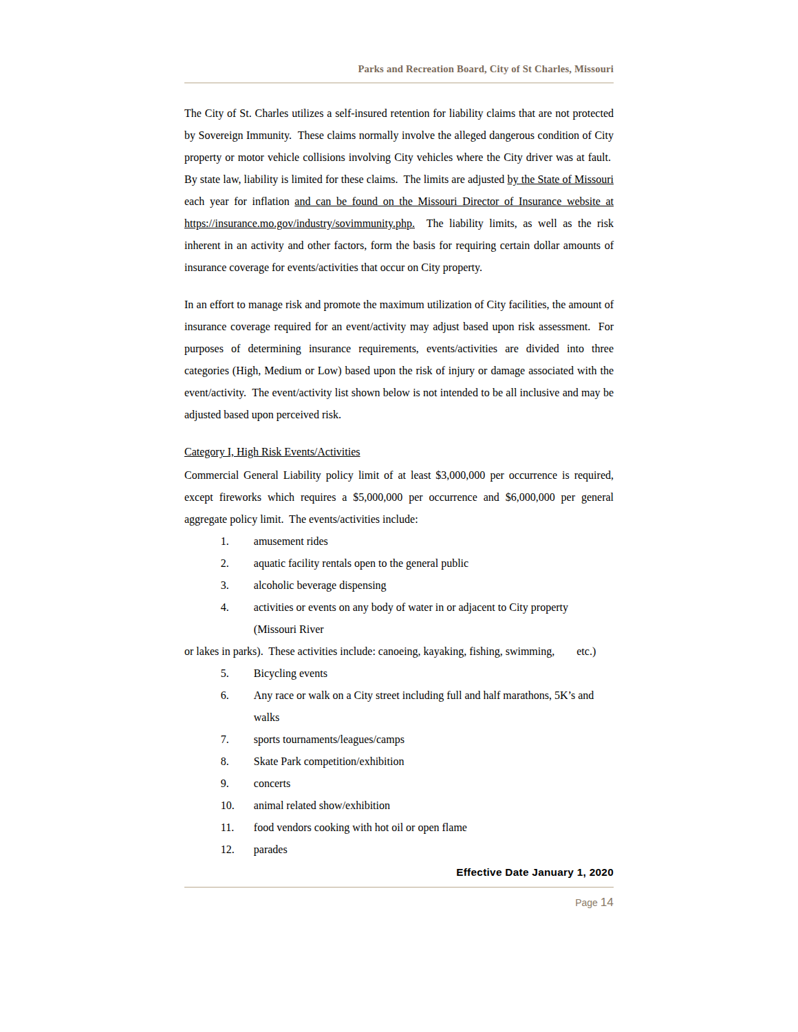Parks and Recreation Board, City of St Charles, Missouri
The City of St. Charles utilizes a self-insured retention for liability claims that are not protected by Sovereign Immunity. These claims normally involve the alleged dangerous condition of City property or motor vehicle collisions involving City vehicles where the City driver was at fault. By state law, liability is limited for these claims. The limits are adjusted by the State of Missouri each year for inflation and can be found on the Missouri Director of Insurance website at https://insurance.mo.gov/industry/sovimmunity.php. The liability limits, as well as the risk inherent in an activity and other factors, form the basis for requiring certain dollar amounts of insurance coverage for events/activities that occur on City property.
In an effort to manage risk and promote the maximum utilization of City facilities, the amount of insurance coverage required for an event/activity may adjust based upon risk assessment. For purposes of determining insurance requirements, events/activities are divided into three categories (High, Medium or Low) based upon the risk of injury or damage associated with the event/activity. The event/activity list shown below is not intended to be all inclusive and may be adjusted based upon perceived risk.
Category I, High Risk Events/Activities
Commercial General Liability policy limit of at least $3,000,000 per occurrence is required, except fireworks which requires a $5,000,000 per occurrence and $6,000,000 per general aggregate policy limit. The events/activities include:
1. amusement rides
2. aquatic facility rentals open to the general public
3. alcoholic beverage dispensing
4. activities or events on any body of water in or adjacent to City property (Missouri River
or lakes in parks). These activities include: canoeing, kayaking, fishing, swimming, etc.)
5. Bicycling events
6. Any race or walk on a City street including full and half marathons, 5K’s and walks
7. sports tournaments/leagues/camps
8. Skate Park competition/exhibition
9. concerts
10. animal related show/exhibition
11. food vendors cooking with hot oil or open flame
12. parades
Effective Date January 1, 2020
Page 14